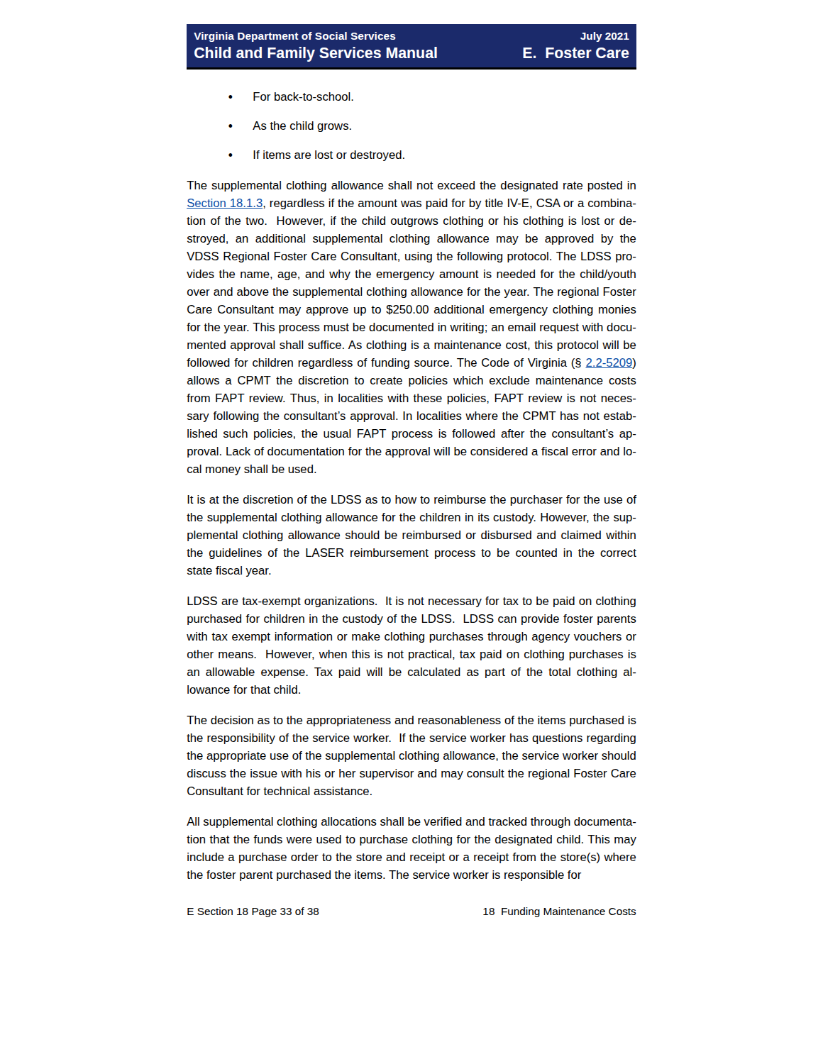Virginia Department of Social Services
July 2021
Child and Family Services Manual
E. Foster Care
For back-to-school.
As the child grows.
If items are lost or destroyed.
The supplemental clothing allowance shall not exceed the designated rate posted in Section 18.1.3, regardless if the amount was paid for by title IV-E, CSA or a combination of the two. However, if the child outgrows clothing or his clothing is lost or destroyed, an additional supplemental clothing allowance may be approved by the VDSS Regional Foster Care Consultant, using the following protocol. The LDSS provides the name, age, and why the emergency amount is needed for the child/youth over and above the supplemental clothing allowance for the year. The regional Foster Care Consultant may approve up to $250.00 additional emergency clothing monies for the year. This process must be documented in writing; an email request with documented approval shall suffice. As clothing is a maintenance cost, this protocol will be followed for children regardless of funding source. The Code of Virginia (§ 2.2-5209) allows a CPMT the discretion to create policies which exclude maintenance costs from FAPT review. Thus, in localities with these policies, FAPT review is not necessary following the consultant’s approval. In localities where the CPMT has not established such policies, the usual FAPT process is followed after the consultant’s approval. Lack of documentation for the approval will be considered a fiscal error and local money shall be used.
It is at the discretion of the LDSS as to how to reimburse the purchaser for the use of the supplemental clothing allowance for the children in its custody. However, the supplemental clothing allowance should be reimbursed or disbursed and claimed within the guidelines of the LASER reimbursement process to be counted in the correct state fiscal year.
LDSS are tax-exempt organizations. It is not necessary for tax to be paid on clothing purchased for children in the custody of the LDSS. LDSS can provide foster parents with tax exempt information or make clothing purchases through agency vouchers or other means. However, when this is not practical, tax paid on clothing purchases is an allowable expense. Tax paid will be calculated as part of the total clothing allowance for that child.
The decision as to the appropriateness and reasonableness of the items purchased is the responsibility of the service worker. If the service worker has questions regarding the appropriate use of the supplemental clothing allowance, the service worker should discuss the issue with his or her supervisor and may consult the regional Foster Care Consultant for technical assistance.
All supplemental clothing allocations shall be verified and tracked through documentation that the funds were used to purchase clothing for the designated child. This may include a purchase order to the store and receipt or a receipt from the store(s) where the foster parent purchased the items. The service worker is responsible for
E Section 18 Page 33 of 38
18 Funding Maintenance Costs